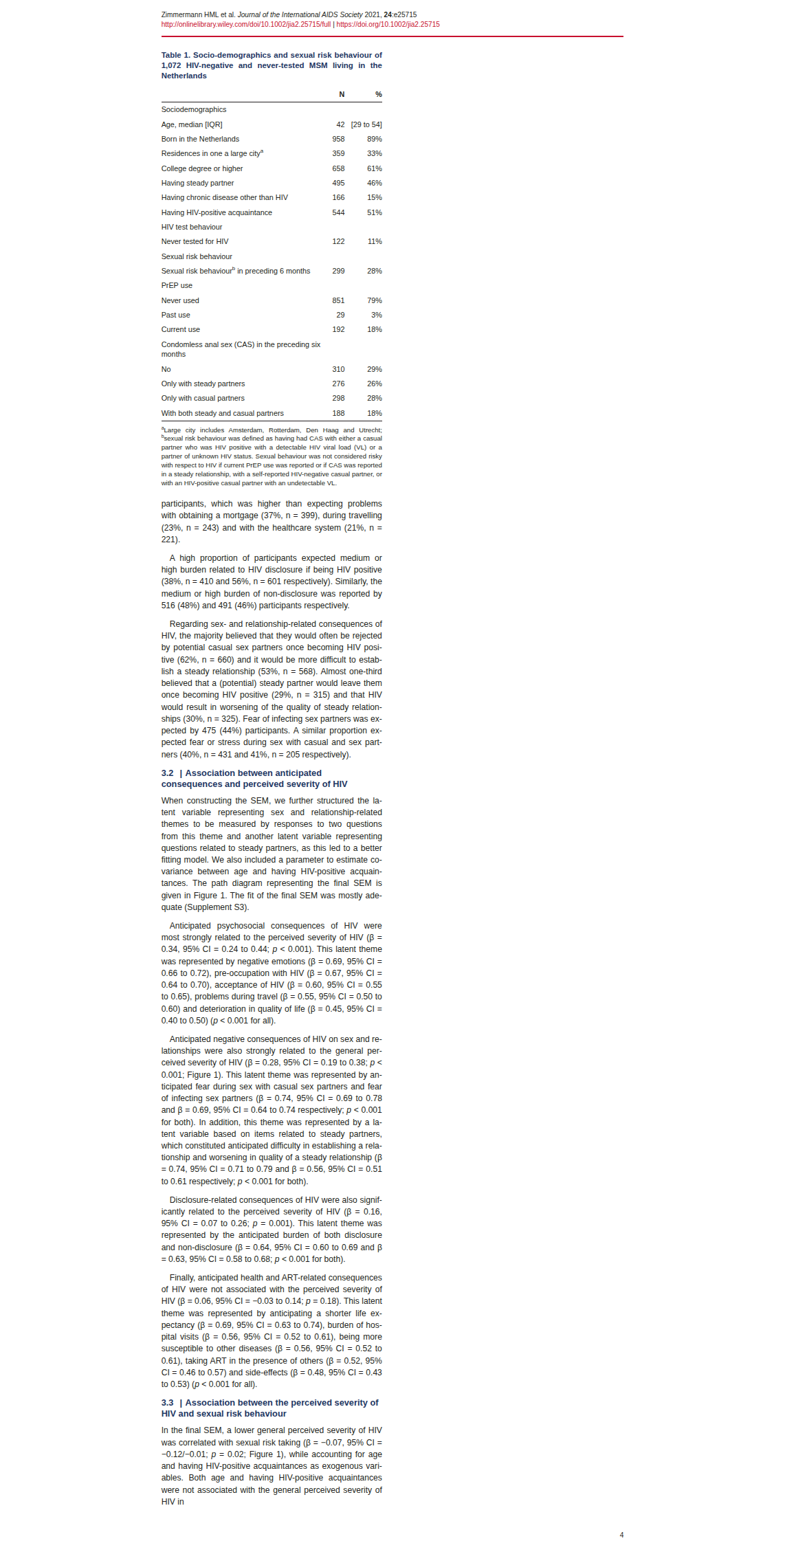Zimmermann HML et al. Journal of the International AIDS Society 2021, 24:e25715
http://onlinelibrary.wiley.com/doi/10.1002/jia2.25715/full | https://doi.org/10.1002/jia2.25715
Table 1. Socio-demographics and sexual risk behaviour of 1,072 HIV-negative and never-tested MSM living in the Netherlands
| | N | % |
| --- | --- | --- |
| Sociodemographics | | |
| Age, median [IQR] | 42 | [29 to 54] |
| Born in the Netherlands | 958 | 89% |
| Residences in one a large city a | 359 | 33% |
| College degree or higher | 658 | 61% |
| Having steady partner | 495 | 46% |
| Having chronic disease other than HIV | 166 | 15% |
| Having HIV-positive acquaintance | 544 | 51% |
| HIV test behaviour | | |
| Never tested for HIV | 122 | 11% |
| Sexual risk behaviour | | |
| Sexual risk behaviour b in preceding 6 months | 299 | 28% |
| PrEP use | | |
| Never used | 851 | 79% |
| Past use | 29 | 3% |
| Current use | 192 | 18% |
| Condomless anal sex (CAS) in the preceding six months | | |
| No | 310 | 29% |
| Only with steady partners | 276 | 26% |
| Only with casual partners | 298 | 28% |
| With both steady and casual partners | 188 | 18% |
aLarge city includes Amsterdam, Rotterdam, Den Haag and Utrecht; bsexual risk behaviour was defined as having had CAS with either a casual partner who was HIV positive with a detectable HIV viral load (VL) or a partner of unknown HIV status. Sexual behaviour was not considered risky with respect to HIV if current PrEP use was reported or if CAS was reported in a steady relationship, with a self-reported HIV-negative casual partner, or with an HIV-positive casual partner with an undetectable VL.
participants, which was higher than expecting problems with obtaining a mortgage (37%, n = 399), during travelling (23%, n = 243) and with the healthcare system (21%, n = 221).
A high proportion of participants expected medium or high burden related to HIV disclosure if being HIV positive (38%, n = 410 and 56%, n = 601 respectively). Similarly, the medium or high burden of non-disclosure was reported by 516 (48%) and 491 (46%) participants respectively.
Regarding sex- and relationship-related consequences of HIV, the majority believed that they would often be rejected by potential casual sex partners once becoming HIV positive (62%, n = 660) and it would be more difficult to establish a steady relationship (53%, n = 568). Almost one-third believed that a (potential) steady partner would leave them once becoming HIV positive (29%, n = 315) and that HIV would result in worsening of the quality of steady relationships (30%, n = 325). Fear of infecting sex partners was expected by 475 (44%) participants. A similar proportion expected fear or stress during sex with casual and sex partners (40%, n = 431 and 41%, n = 205 respectively).
3.2|Association between anticipated consequences and perceived severity of HIV
When constructing the SEM, we further structured the latent variable representing sex and relationship-related themes to be measured by responses to two questions from this theme and another latent variable representing questions related to steady partners, as this led to a better fitting model. We also included a parameter to estimate covariance between age and having HIV-positive acquaintances. The path diagram representing the final SEM is given in Figure 1. The fit of the final SEM was mostly adequate (Supplement S3).
Anticipated psychosocial consequences of HIV were most strongly related to the perceived severity of HIV (β = 0.34, 95% CI = 0.24 to 0.44; p < 0.001). This latent theme was represented by negative emotions (β = 0.69, 95% CI = 0.66 to 0.72), pre-occupation with HIV (β = 0.67, 95% CI = 0.64 to 0.70), acceptance of HIV (β = 0.60, 95% CI = 0.55 to 0.65), problems during travel (β = 0.55, 95% CI = 0.50 to 0.60) and deterioration in quality of life (β = 0.45, 95% CI = 0.40 to 0.50) (p < 0.001 for all).
Anticipated negative consequences of HIV on sex and relationships were also strongly related to the general perceived severity of HIV (β = 0.28, 95% CI = 0.19 to 0.38; p < 0.001; Figure 1). This latent theme was represented by anticipated fear during sex with casual sex partners and fear of infecting sex partners (β = 0.74, 95% CI = 0.69 to 0.78 and β = 0.69, 95% CI = 0.64 to 0.74 respectively; p < 0.001 for both). In addition, this theme was represented by a latent variable based on items related to steady partners, which constituted anticipated difficulty in establishing a relationship and worsening in quality of a steady relationship (β = 0.74, 95% CI = 0.71 to 0.79 and β = 0.56, 95% CI = 0.51 to 0.61 respectively; p < 0.001 for both).
Disclosure-related consequences of HIV were also significantly related to the perceived severity of HIV (β = 0.16, 95% CI = 0.07 to 0.26; p = 0.001). This latent theme was represented by the anticipated burden of both disclosure and non-disclosure (β = 0.64, 95% CI = 0.60 to 0.69 and β = 0.63, 95% CI = 0.58 to 0.68; p < 0.001 for both).
Finally, anticipated health and ART-related consequences of HIV were not associated with the perceived severity of HIV (β = 0.06, 95% CI = −0.03 to 0.14; p = 0.18). This latent theme was represented by anticipating a shorter life expectancy (β = 0.69, 95% CI = 0.63 to 0.74), burden of hospital visits (β = 0.56, 95% CI = 0.52 to 0.61), being more susceptible to other diseases (β = 0.56, 95% CI = 0.52 to 0.61), taking ART in the presence of others (β = 0.52, 95% CI = 0.46 to 0.57) and side-effects (β = 0.48, 95% CI = 0.43 to 0.53) (p < 0.001 for all).
3.3|Association between the perceived severity of HIV and sexual risk behaviour
In the final SEM, a lower general perceived severity of HIV was correlated with sexual risk taking (β = −0.07, 95% CI = −0.12/−0.01; p = 0.02; Figure 1), while accounting for age and having HIV-positive acquaintances as exogenous variables. Both age and having HIV-positive acquaintances were not associated with the general perceived severity of HIV in
4